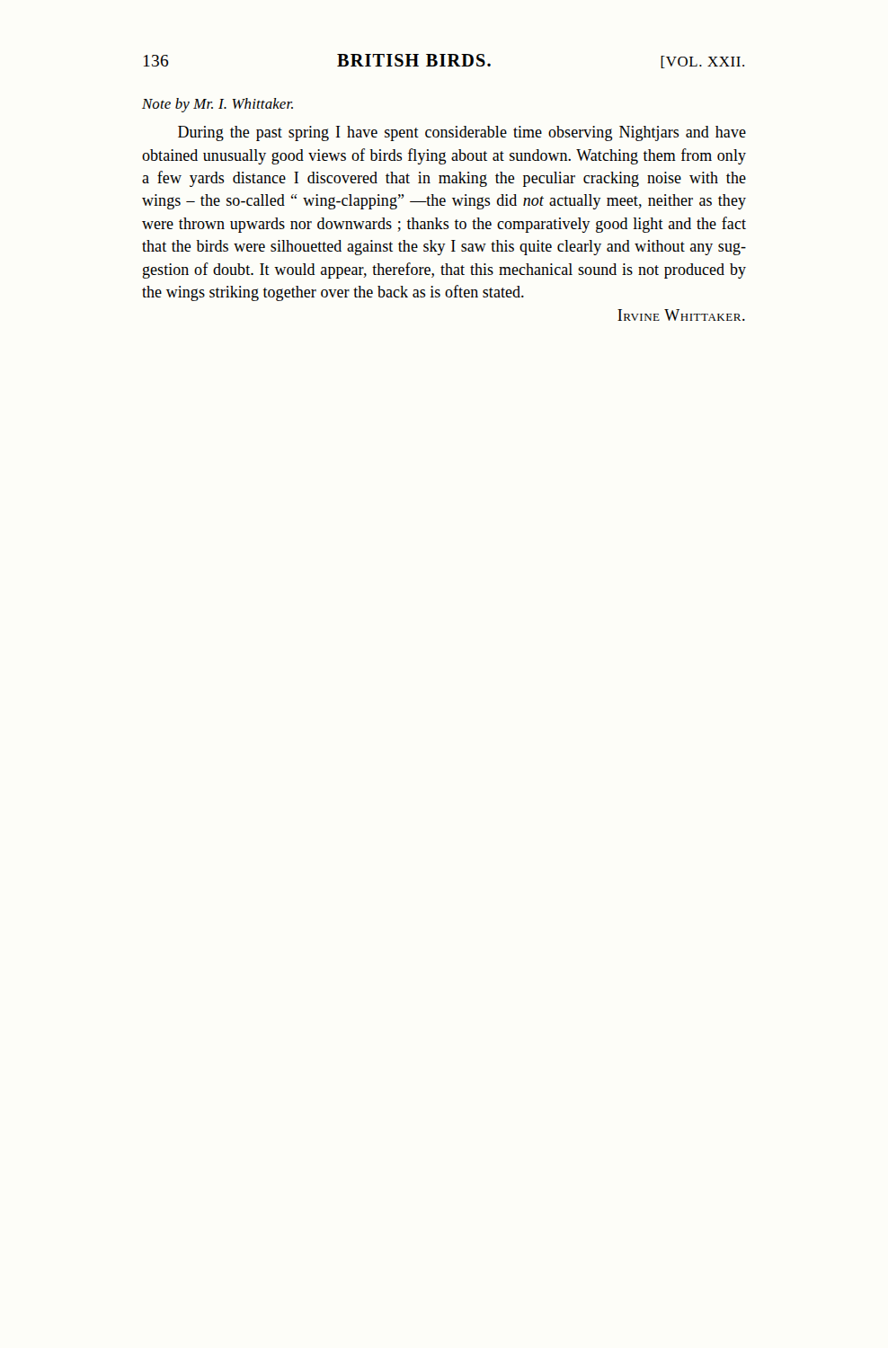136 BRITISH BIRDS. [VOL. XXII.
Note by Mr. I. Whittaker.
During the past spring I have spent considerable time observing Nightjars and have obtained unusually good views of birds flying about at sundown. Watching them from only a few yards distance I discovered that in making the peculiar cracking noise with the wings – the so-called “ wing-clapping” —the wings did not actually meet, neither as they were thrown upwards nor downwards ; thanks to the comparatively good light and the fact that the birds were silhouetted against the sky I saw this quite clearly and without any suggestion of doubt. It would appear, therefore, that this mechanical sound is not produced by the wings striking together over the back as is often stated.Irvine Whittaker.